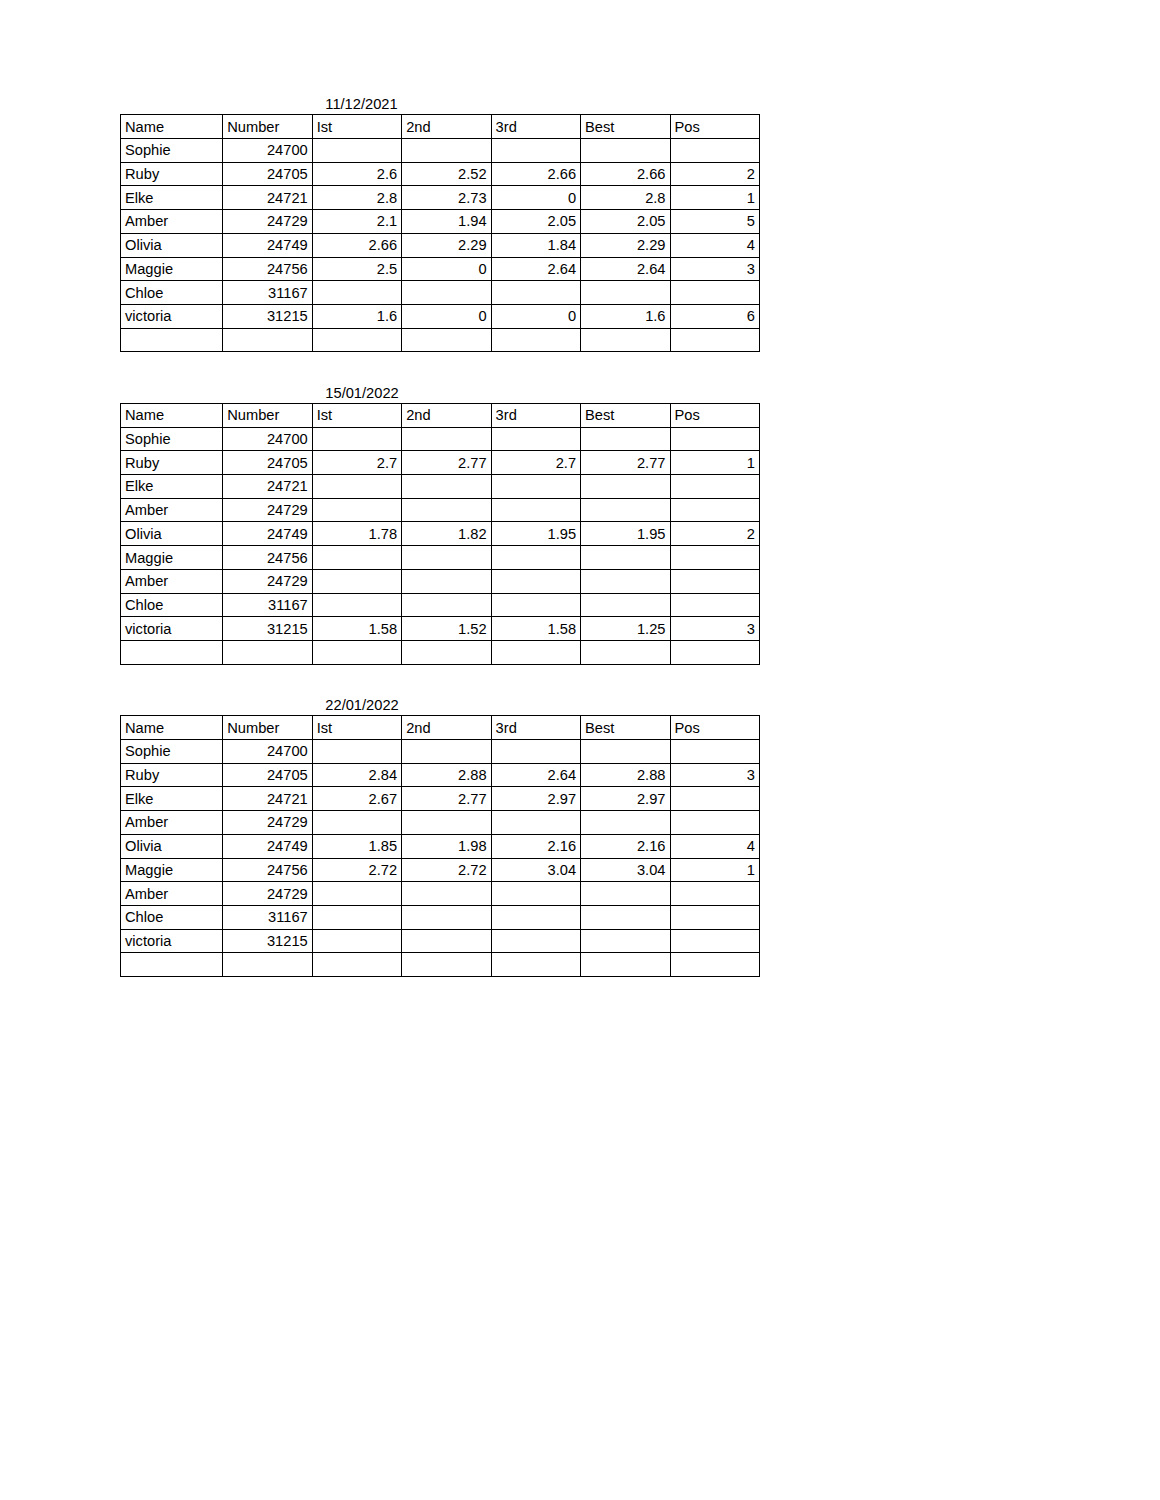11/12/2021
| Name | Number | Ist | 2nd | 3rd | Best | Pos |
| --- | --- | --- | --- | --- | --- | --- |
| Sophie | 24700 | | | | | |
| Ruby | 24705 | 2.6 | 2.52 | 2.66 | 2.66 | 2 |
| Elke | 24721 | 2.8 | 2.73 | 0 | 2.8 | 1 |
| Amber | 24729 | 2.1 | 1.94 | 2.05 | 2.05 | 5 |
| Olivia | 24749 | 2.66 | 2.29 | 1.84 | 2.29 | 4 |
| Maggie | 24756 | 2.5 | 0 | 2.64 | 2.64 | 3 |
| Chloe | 31167 | | | | | |
| victoria | 31215 | 1.6 | 0 | 0 | 1.6 | 6 |
15/01/2022
| Name | Number | Ist | 2nd | 3rd | Best | Pos |
| --- | --- | --- | --- | --- | --- | --- |
| Sophie | 24700 | | | | | |
| Ruby | 24705 | 2.7 | 2.77 | 2.7 | 2.77 | 1 |
| Elke | 24721 | | | | | |
| Amber | 24729 | | | | | |
| Olivia | 24749 | 1.78 | 1.82 | 1.95 | 1.95 | 2 |
| Maggie | 24756 | | | | | |
| Amber | 24729 | | | | | |
| Chloe | 31167 | | | | | |
| victoria | 31215 | 1.58 | 1.52 | 1.58 | 1.25 | 3 |
22/01/2022
| Name | Number | Ist | 2nd | 3rd | Best | Pos |
| --- | --- | --- | --- | --- | --- | --- |
| Sophie | 24700 | | | | | |
| Ruby | 24705 | 2.84 | 2.88 | 2.64 | 2.88 | 3 |
| Elke | 24721 | 2.67 | 2.77 | 2.97 | 2.97 | |
| Amber | 24729 | | | | | |
| Olivia | 24749 | 1.85 | 1.98 | 2.16 | 2.16 | 4 |
| Maggie | 24756 | 2.72 | 2.72 | 3.04 | 3.04 | 1 |
| Amber | 24729 | | | | | |
| Chloe | 31167 | | | | | |
| victoria | 31215 | | | | | |